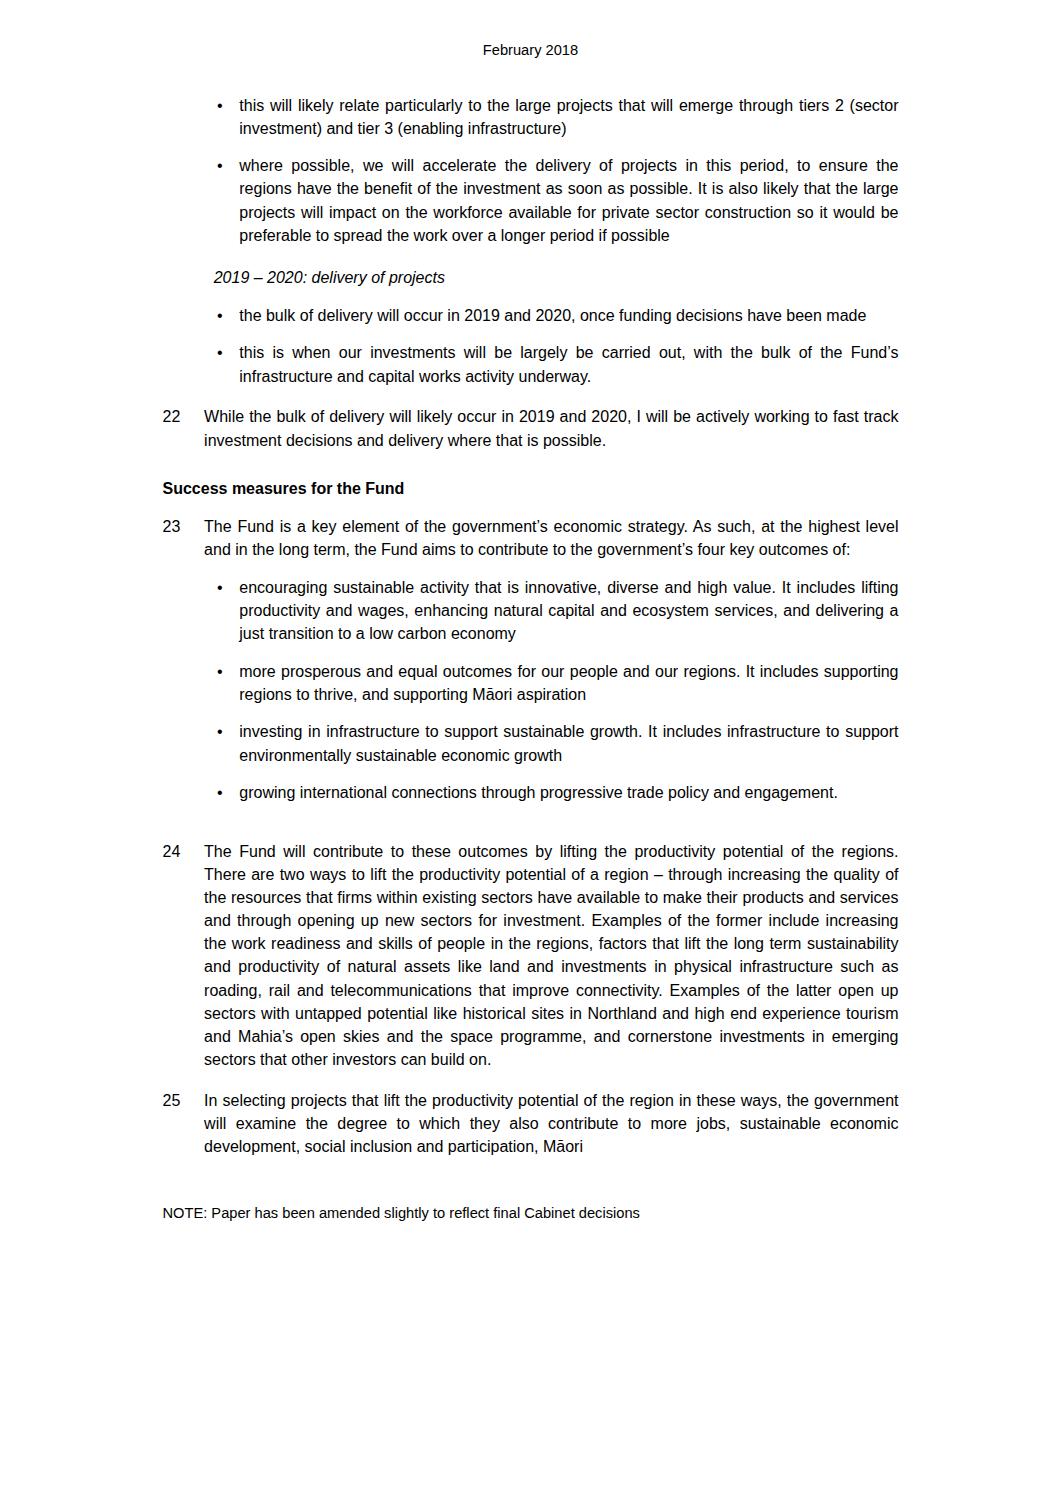February 2018
this will likely relate particularly to the large projects that will emerge through tiers 2 (sector investment) and tier 3 (enabling infrastructure)
where possible, we will accelerate the delivery of projects in this period, to ensure the regions have the benefit of the investment as soon as possible. It is also likely that the large projects will impact on the workforce available for private sector construction so it would be preferable to spread the work over a longer period if possible
2019 – 2020: delivery of projects
the bulk of delivery will occur in 2019 and 2020, once funding decisions have been made
this is when our investments will be largely be carried out, with the bulk of the Fund’s infrastructure and capital works activity underway.
22
While the bulk of delivery will likely occur in 2019 and 2020, I will be actively working to fast track investment decisions and delivery where that is possible.
Success measures for the Fund
23
The Fund is a key element of the government’s economic strategy. As such, at the highest level and in the long term, the Fund aims to contribute to the government’s four key outcomes of:
encouraging sustainable activity that is innovative, diverse and high value. It includes lifting productivity and wages, enhancing natural capital and ecosystem services, and delivering a just transition to a low carbon economy
more prosperous and equal outcomes for our people and our regions. It includes supporting regions to thrive, and supporting Māori aspiration
investing in infrastructure to support sustainable growth. It includes infrastructure to support environmentally sustainable economic growth
growing international connections through progressive trade policy and engagement.
24
The Fund will contribute to these outcomes by lifting the productivity potential of the regions. There are two ways to lift the productivity potential of a region – through increasing the quality of the resources that firms within existing sectors have available to make their products and services and through opening up new sectors for investment. Examples of the former include increasing the work readiness and skills of people in the regions, factors that lift the long term sustainability and productivity of natural assets like land and investments in physical infrastructure such as roading, rail and telecommunications that improve connectivity. Examples of the latter open up sectors with untapped potential like historical sites in Northland and high end experience tourism and Mahia’s open skies and the space programme, and cornerstone investments in emerging sectors that other investors can build on.
25
In selecting projects that lift the productivity potential of the region in these ways, the government will examine the degree to which they also contribute to more jobs, sustainable economic development, social inclusion and participation, Māori
NOTE: Paper has been amended slightly to reflect final Cabinet decisions